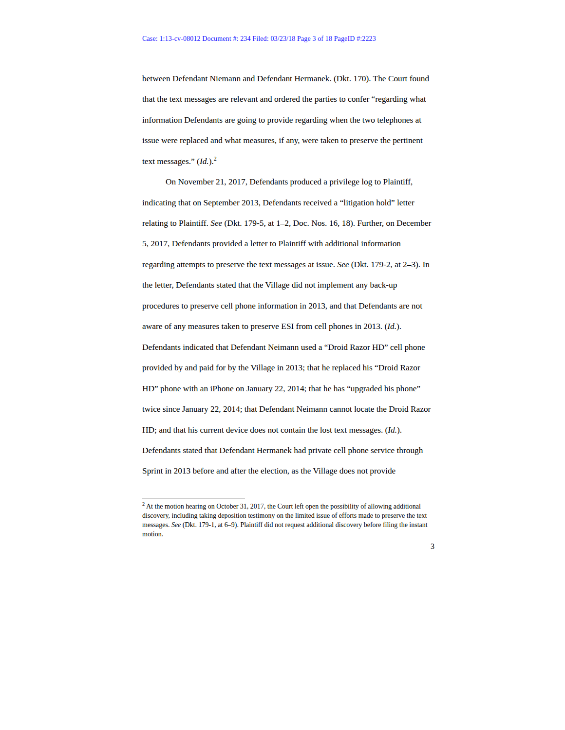Case: 1:13-cv-08012 Document #: 234 Filed: 03/23/18 Page 3 of 18 PageID #:2223
between Defendant Niemann and Defendant Hermanek. (Dkt. 170). The Court found that the text messages are relevant and ordered the parties to confer “regarding what information Defendants are going to provide regarding when the two telephones at issue were replaced and what measures, if any, were taken to preserve the pertinent text messages.” (Id.).2
On November 21, 2017, Defendants produced a privilege log to Plaintiff, indicating that on September 2013, Defendants received a “litigation hold” letter relating to Plaintiff. See (Dkt. 179-5, at 1–2, Doc. Nos. 16, 18). Further, on December 5, 2017, Defendants provided a letter to Plaintiff with additional information regarding attempts to preserve the text messages at issue. See (Dkt. 179-2, at 2–3). In the letter, Defendants stated that the Village did not implement any back-up procedures to preserve cell phone information in 2013, and that Defendants are not aware of any measures taken to preserve ESI from cell phones in 2013. (Id.). Defendants indicated that Defendant Neimann used a “Droid Razor HD” cell phone provided by and paid for by the Village in 2013; that he replaced his “Droid Razor HD” phone with an iPhone on January 22, 2014; that he has “upgraded his phone” twice since January 22, 2014; that Defendant Neimann cannot locate the Droid Razor HD; and that his current device does not contain the lost text messages. (Id.). Defendants stated that Defendant Hermanek had private cell phone service through Sprint in 2013 before and after the election, as the Village does not provide
2 At the motion hearing on October 31, 2017, the Court left open the possibility of allowing additional discovery, including taking deposition testimony on the limited issue of efforts made to preserve the text messages. See (Dkt. 179-1, at 6–9). Plaintiff did not request additional discovery before filing the instant motion.
3